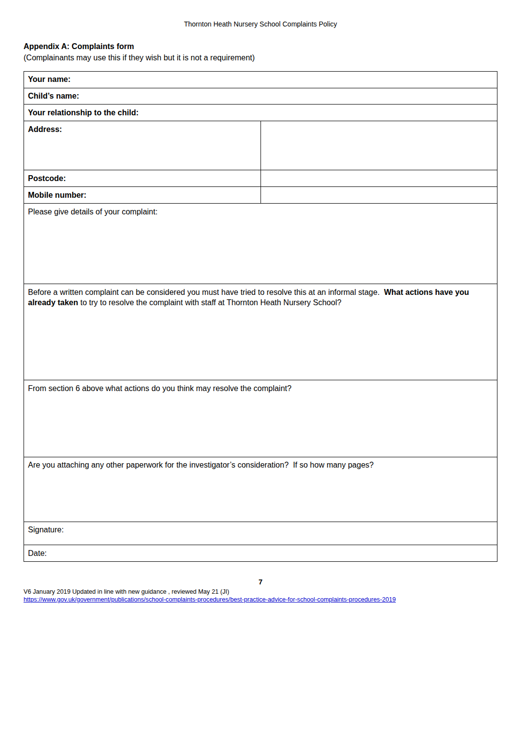Thornton Heath Nursery School Complaints Policy
Appendix A: Complaints form
(Complainants may use this if they wish but it is not a requirement)
| Your name: |
| Child’s name: |
| Your relationship to the child: |
| Address: | |
| Postcode: | |
| Mobile number: | |
| Please give details of your complaint: |
| Before a written complaint can be considered you must have tried to resolve this at an informal stage. What actions have you already taken to try to resolve the complaint with staff at Thornton Heath Nursery School? |
| From section 6 above what actions do you think may resolve the complaint? |
| Are you attaching any other paperwork for the investigator’s consideration? If so how many pages? |
| Signature: |
| Date: |
7
V6 January 2019 Updated in line with new guidance , reviewed May 21 (JI)
https://www.gov.uk/government/publications/school-complaints-procedures/best-practice-advice-for-school-complaints-procedures-2019